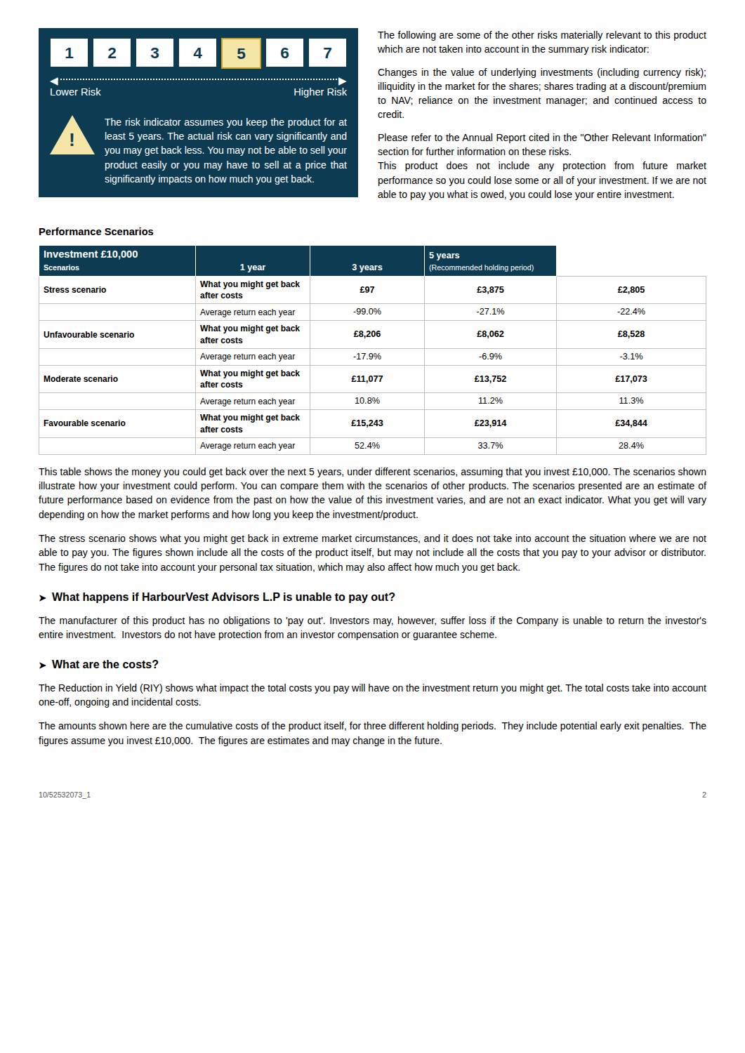1
2
3
4
5
6
7
◀
▶
Lower Risk Higher Risk
!
The risk indicator assumes you keep the product for at least 5 years. The actual risk can vary significantly and you may get back less. You may not be able to sell your product easily or you may have to sell at a price that significantly impacts on how much you get back.
The following are some of the other risks materially relevant to this product which are not taken into account in the summary risk indicator:
Changes in the value of underlying investments (including currency risk); illiquidity in the market for the shares; shares trading at a discount/premium to NAV; reliance on the investment manager; and continued access to credit.
Please refer to the Annual Report cited in the "Other Relevant Information" section for further information on these risks.
This product does not include any protection from future market performance so you could lose some or all of your investment. If we are not able to pay you what is owed, you could lose your entire investment.
Performance Scenarios
| Investment £10,000 Scenarios | 1 year | 3 years | 5 years (Recommended holding period) |
| --- | --- | --- | --- |
| Stress scenario | What you might get back after costs | £97 | £3,875 | £2,805 |
| | Average return each year | -99.0% | -27.1% | -22.4% |
| Unfavourable scenario | What you might get back after costs | £8,206 | £8,062 | £8,528 |
| | Average return each year | -17.9% | -6.9% | -3.1% |
| Moderate scenario | What you might get back after costs | £11,077 | £13,752 | £17,073 |
| | Average return each year | 10.8% | 11.2% | 11.3% |
| Favourable scenario | What you might get back after costs | £15,243 | £23,914 | £34,844 |
| | Average return each year | 52.4% | 33.7% | 28.4% |
This table shows the money you could get back over the next 5 years, under different scenarios, assuming that you invest £10,000. The scenarios shown illustrate how your investment could perform. You can compare them with the scenarios of other products. The scenarios presented are an estimate of future performance based on evidence from the past on how the value of this investment varies, and are not an exact indicator. What you get will vary depending on how the market performs and how long you keep the investment/product.
The stress scenario shows what you might get back in extreme market circumstances, and it does not take into account the situation where we are not able to pay you. The figures shown include all the costs of the product itself, but may not include all the costs that you pay to your advisor or distributor. The figures do not take into account your personal tax situation, which may also affect how much you get back.
What happens if HarbourVest Advisors L.P is unable to pay out?
The manufacturer of this product has no obligations to 'pay out'. Investors may, however, suffer loss if the Company is unable to return the investor's entire investment. Investors do not have protection from an investor compensation or guarantee scheme.
What are the costs?
The Reduction in Yield (RIY) shows what impact the total costs you pay will have on the investment return you might get. The total costs take into account one-off, ongoing and incidental costs.
The amounts shown here are the cumulative costs of the product itself, for three different holding periods. They include potential early exit penalties. The figures assume you invest £10,000. The figures are estimates and may change in the future.
10/52532073_1 2